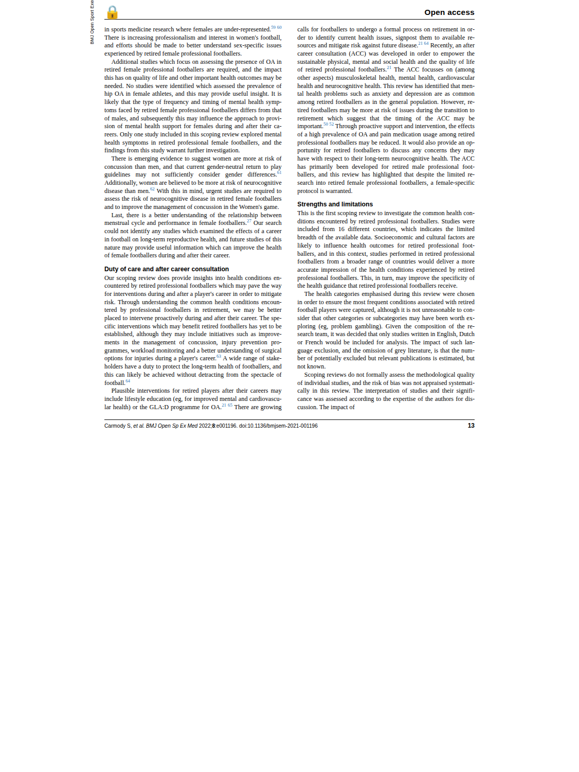BMJ Open Sport Exerc Med: first published as 10.1136/bmjsem-2021-001196 on 22 April 2022. Downloaded from http://bmjopensem.bmj.com/ on June 29, 2022 by guest. Protected by copyright.
🔒
Open access
in sports medicine research where females are under-represented.59 60 There is increasing professionalism and interest in women's football, and efforts should be made to better understand sex-specific issues experienced by retired female professional footballers.
Additional studies which focus on assessing the presence of OA in retired female professional footballers are required, and the impact this has on quality of life and other important health outcomes may be needed. No studies were identified which assessed the prevalence of hip OA in female athletes, and this may provide useful insight. It is likely that the type of frequency and timing of mental health symptoms faced by retired female professional footballers differs from that of males, and subsequently this may influence the approach to provision of mental health support for females during and after their careers. Only one study included in this scoping review explored mental health symptoms in retired professional female footballers, and the findings from this study warrant further investigation.
There is emerging evidence to suggest women are more at risk of concussion than men, and that current gender-neutral return to play guidelines may not sufficiently consider gender differences.61 Additionally, women are believed to be more at risk of neurocognitive disease than men.62 With this in mind, urgent studies are required to assess the risk of neurocognitive disease in retired female footballers and to improve the management of concussion in the Women's game.
Last, there is a better understanding of the relationship between menstrual cycle and performance in female footballers.27 Our search could not identify any studies which examined the effects of a career in football on long-term reproductive health, and future studies of this nature may provide useful information which can improve the health of female footballers during and after their career.
Duty of care and after career consultation
Our scoping review does provide insights into health conditions encountered by retired professional footballers which may pave the way for interventions during and after a player's career in order to mitigate risk. Through understanding the common health conditions encountered by professional footballers in retirement, we may be better placed to intervene proactively during and after their career. The specific interventions which may benefit retired footballers has yet to be established, although they may include initiatives such as improvements in the management of concussion, injury prevention programmes, workload monitoring and a better understanding of surgical options for injuries during a player's career.63 A wide range of stakeholders have a duty to protect the long-term health of footballers, and this can likely be achieved without detracting from the spectacle of football.64
Plausible interventions for retired players after their careers may include lifestyle education (eg, for improved mental and cardiovascular health) or the GLA:D programme for OA.21 65 There are growing calls for footballers to undergo a formal process on retirement in order to identify current health issues, signpost them to available resources and mitigate risk against future disease.21 64 Recently, an after career consultation (ACC) was developed in order to empower the sustainable physical, mental and social health and the quality of life of retired professional footballers.21 The ACC focusses on (among other aspects) musculoskeletal health, mental health, cardiovascular health and neurocognitive health. This review has identified that mental health problems such as anxiety and depression are as common among retired footballers as in the general population. However, retired footballers may be more at risk of issues during the transition to retirement which suggest that the timing of the ACC may be important.50 52 Through proactive support and intervention, the effects of a high prevalence of OA and pain medication usage among retired professional footballers may be reduced. It would also provide an opportunity for retired footballers to discuss any concerns they may have with respect to their long-term neurocognitive health. The ACC has primarily been developed for retired male professional footballers, and this review has highlighted that despite the limited research into retired female professional footballers, a female-specific protocol is warranted.
Strengths and limitations
This is the first scoping review to investigate the common health conditions encountered by retired professional footballers. Studies were included from 16 different countries, which indicates the limited breadth of the available data. Socioeconomic and cultural factors are likely to influence health outcomes for retired professional footballers, and in this context, studies performed in retired professional footballers from a broader range of countries would deliver a more accurate impression of the health conditions experienced by retired professional footballers. This, in turn, may improve the specificity of the health guidance that retired professional footballers receive.
The health categories emphasised during this review were chosen in order to ensure the most frequent conditions associated with retired football players were captured, although it is not unreasonable to consider that other categories or subcategories may have been worth exploring (eg, problem gambling). Given the composition of the research team, it was decided that only studies written in English, Dutch or French would be included for analysis. The impact of such language exclusion, and the omission of grey literature, is that the number of potentially excluded but relevant publications is estimated, but not known.
Scoping reviews do not formally assess the methodological quality of individual studies, and the risk of bias was not appraised systematically in this review. The interpretation of studies and their significance was assessed according to the expertise of the authors for discussion. The impact of
Carmody S, et al. BMJ Open Sp Ex Med 2022;8:e001196. doi:10.1136/bmjsem-2021-001196
13